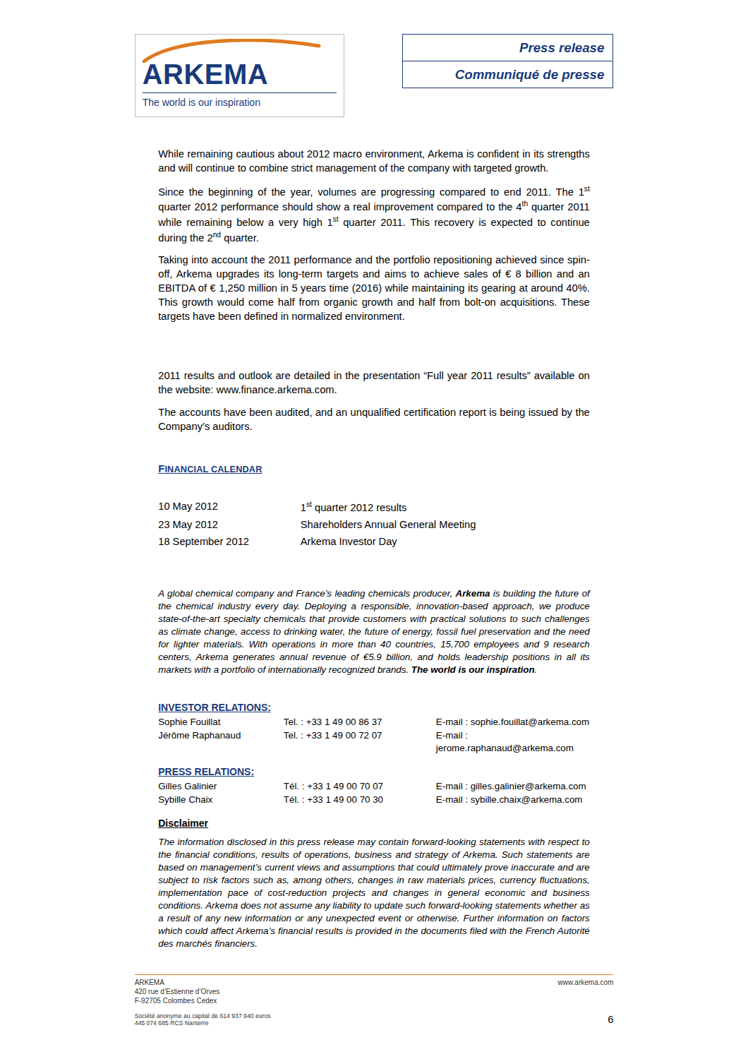ARKEMA
The world is our inspiration
Press release
Communiqué de presse
While remaining cautious about 2012 macro environment, Arkema is confident in its strengths and will continue to combine strict management of the company with targeted growth.
Since the beginning of the year, volumes are progressing compared to end 2011. The 1st quarter 2012 performance should show a real improvement compared to the 4th quarter 2011 while remaining below a very high 1st quarter 2011. This recovery is expected to continue during the 2nd quarter.
Taking into account the 2011 performance and the portfolio repositioning achieved since spin-off, Arkema upgrades its long-term targets and aims to achieve sales of € 8 billion and an EBITDA of € 1,250 million in 5 years time (2016) while maintaining its gearing at around 40%. This growth would come half from organic growth and half from bolt-on acquisitions. These targets have been defined in normalized environment.
2011 results and outlook are detailed in the presentation “Full year 2011 results” available on the website: www.finance.arkema.com.
The accounts have been audited, and an unqualified certification report is being issued by the Company’s auditors.
FINANCIAL CALENDAR
| 10 May 2012 | 1 st quarter 2012 results |
| 23 May 2012 | Shareholders Annual General Meeting |
| 18 September 2012 | Arkema Investor Day |
A global chemical company and France’s leading chemicals producer, Arkema is building the future of the chemical industry every day. Deploying a responsible, innovation-based approach, we produce state-of-the-art specialty chemicals that provide customers with practical solutions to such challenges as climate change, access to drinking water, the future of energy, fossil fuel preservation and the need for lighter materials. With operations in more than 40 countries, 15,700 employees and 9 research centers, Arkema generates annual revenue of €5.9 billion, and holds leadership positions in all its markets with a portfolio of internationally recognized brands. The world is our inspiration.
INVESTOR RELATIONS:
| Sophie Fouillat | Tel. : +33 1 49 00 86 37 | E-mail : sophie.fouillat@arkema.com |
| Jérôme Raphanaud | Tel. : +33 1 49 00 72 07 | E-mail : jerome.raphanaud@arkema.com |
PRESS RELATIONS:
| Gilles Galinier | Tél. : +33 1 49 00 70 07 | E-mail : gilles.galinier@arkema.com |
| Sybille Chaix | Tél. : +33 1 49 00 70 30 | E-mail : sybille.chaix@arkema.com |
Disclaimer
The information disclosed in this press release may contain forward-looking statements with respect to the financial conditions, results of operations, business and strategy of Arkema. Such statements are based on management’s current views and assumptions that could ultimately prove inaccurate and are subject to risk factors such as, among others, changes in raw materials prices, currency fluctuations, implementation pace of cost-reduction projects and changes in general economic and business conditions. Arkema does not assume any liability to update such forward-looking statements whether as a result of any new information or any unexpected event or otherwise. Further information on factors which could affect Arkema’s financial results is provided in the documents filed with the French Autorité des marchés financiers.
www.arkema.com
ARKEMA
420 rue d’Estienne d’Orves
F-92705 Colombes Cedex
Société anonyme au capital de 614 937 940 euros
445 074 685 RCS Nanterre
6